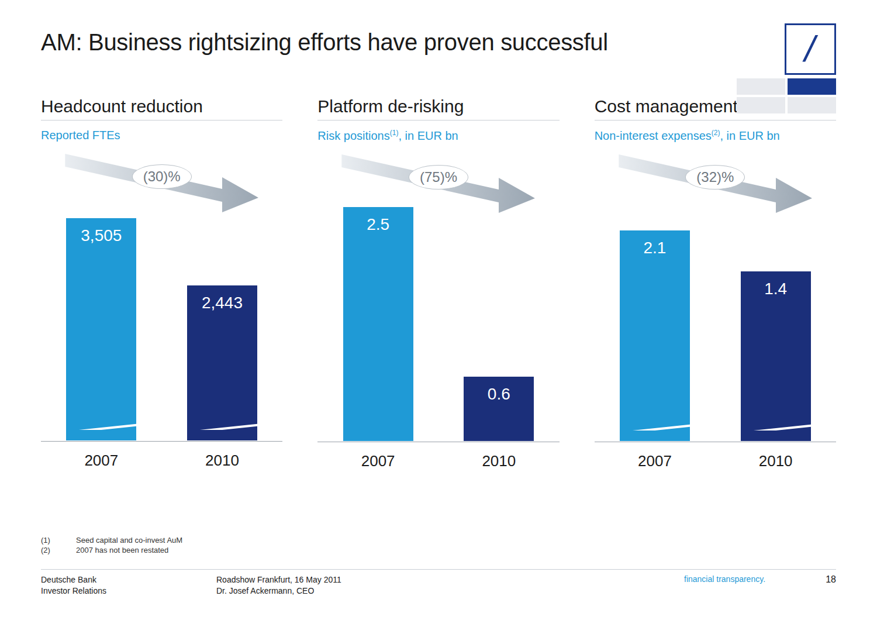/
AM: Business rightsizing efforts have proven successful
Headcount reduction
Reported FTEs
(30)%
3,505
2,443
20072010
Platform de-risking
Risk positions(1), in EUR bn
(75)%
2.5
0.6
20072010
Cost management
Non-interest expenses(2), in EUR bn
(32)%
2.1
1.4
20072010
(1) Seed capital and co-invest AuM
(2) 2007 has not been restated
Deutsche Bank
Investor Relations
Roadshow Frankfurt, 16 May 2011
Dr. Josef Ackermann, CEO
financial transparency.
18